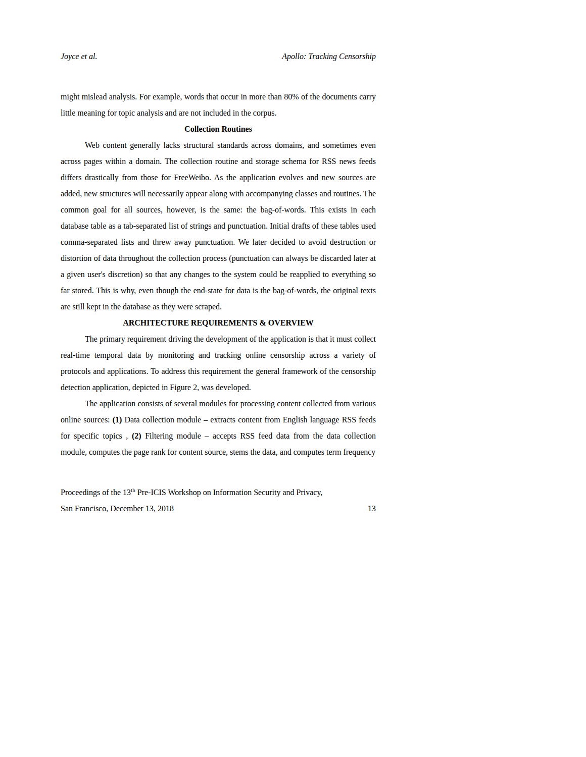Joyce et al. Apollo: Tracking Censorship
might mislead analysis. For example, words that occur in more than 80% of the documents carry little meaning for topic analysis and are not included in the corpus.
Collection Routines
Web content generally lacks structural standards across domains, and sometimes even across pages within a domain. The collection routine and storage schema for RSS news feeds differs drastically from those for FreeWeibo. As the application evolves and new sources are added, new structures will necessarily appear along with accompanying classes and routines. The common goal for all sources, however, is the same: the bag-of-words. This exists in each database table as a tab-separated list of strings and punctuation. Initial drafts of these tables used comma-separated lists and threw away punctuation. We later decided to avoid destruction or distortion of data throughout the collection process (punctuation can always be discarded later at a given user's discretion) so that any changes to the system could be reapplied to everything so far stored. This is why, even though the end-state for data is the bag-of-words, the original texts are still kept in the database as they were scraped.
ARCHITECTURE REQUIREMENTS & OVERVIEW
The primary requirement driving the development of the application is that it must collect real-time temporal data by monitoring and tracking online censorship across a variety of protocols and applications. To address this requirement the general framework of the censorship detection application, depicted in Figure 2, was developed.
The application consists of several modules for processing content collected from various online sources: (1) Data collection module – extracts content from English language RSS feeds for specific topics , (2) Filtering module – accepts RSS feed data from the data collection module, computes the page rank for content source, stems the data, and computes term frequency
Proceedings of the 13th Pre-ICIS Workshop on Information Security and Privacy, San Francisco, December 13, 2018 13